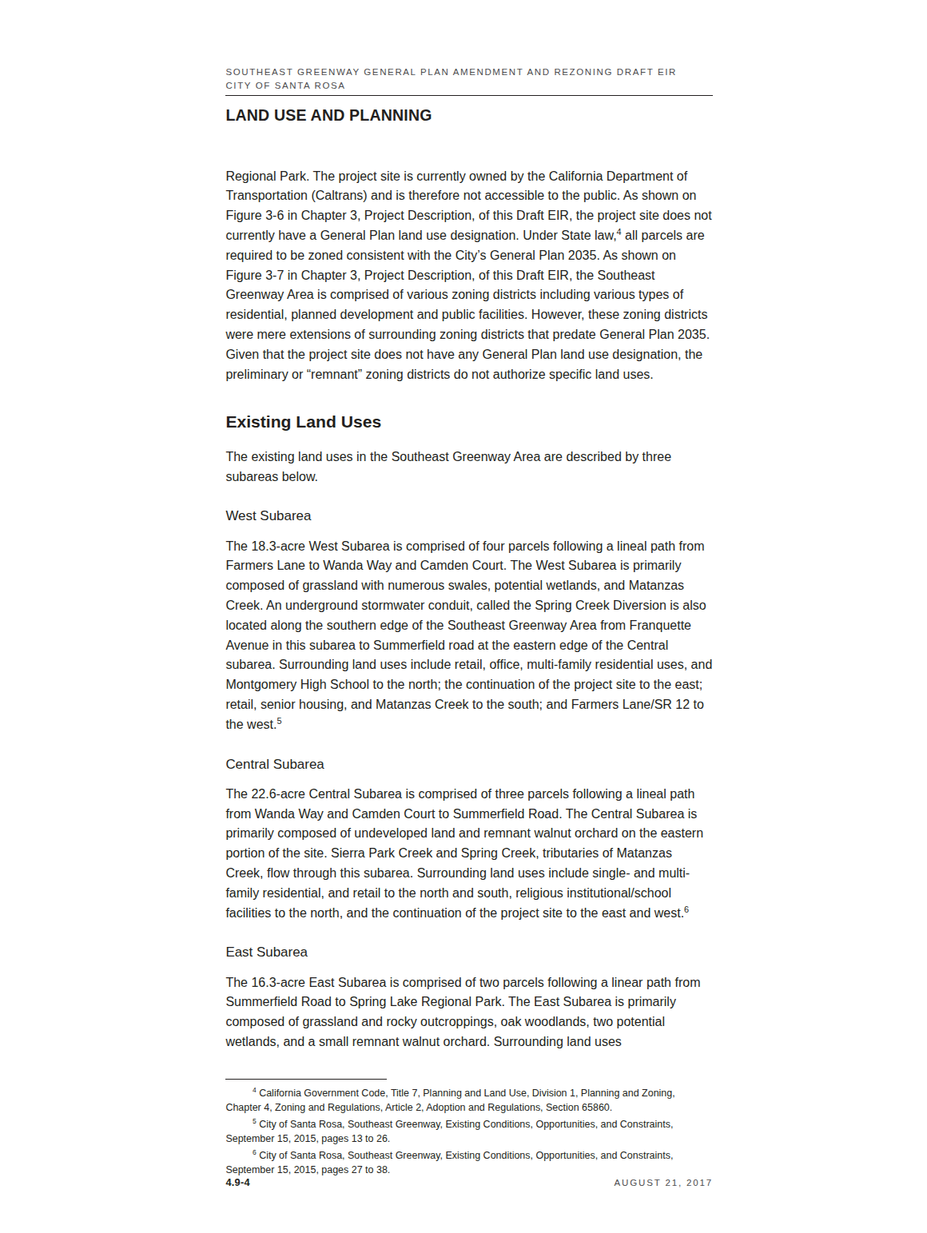SOUTHEAST GREENWAY GENERAL PLAN AMENDMENT AND REZONING DRAFT EIR CITY OF SANTA ROSA
LAND USE AND PLANNING
Regional Park. The project site is currently owned by the California Department of Transportation (Caltrans) and is therefore not accessible to the public. As shown on Figure 3-6 in Chapter 3, Project Description, of this Draft EIR, the project site does not currently have a General Plan land use designation. Under State law,4 all parcels are required to be zoned consistent with the City’s General Plan 2035. As shown on Figure 3-7 in Chapter 3, Project Description, of this Draft EIR, the Southeast Greenway Area is comprised of various zoning districts including various types of residential, planned development and public facilities. However, these zoning districts were mere extensions of surrounding zoning districts that predate General Plan 2035. Given that the project site does not have any General Plan land use designation, the preliminary or “remnant” zoning districts do not authorize specific land uses.
Existing Land Uses
The existing land uses in the Southeast Greenway Area are described by three subareas below.
West Subarea
The 18.3-acre West Subarea is comprised of four parcels following a lineal path from Farmers Lane to Wanda Way and Camden Court. The West Subarea is primarily composed of grassland with numerous swales, potential wetlands, and Matanzas Creek. An underground stormwater conduit, called the Spring Creek Diversion is also located along the southern edge of the Southeast Greenway Area from Franquette Avenue in this subarea to Summerfield road at the eastern edge of the Central subarea. Surrounding land uses include retail, office, multi-family residential uses, and Montgomery High School to the north; the continuation of the project site to the east; retail, senior housing, and Matanzas Creek to the south; and Farmers Lane/SR 12 to the west.5
Central Subarea
The 22.6-acre Central Subarea is comprised of three parcels following a lineal path from Wanda Way and Camden Court to Summerfield Road. The Central Subarea is primarily composed of undeveloped land and remnant walnut orchard on the eastern portion of the site. Sierra Park Creek and Spring Creek, tributaries of Matanzas Creek, flow through this subarea. Surrounding land uses include single- and multi-family residential, and retail to the north and south, religious institutional/school facilities to the north, and the continuation of the project site to the east and west.6
East Subarea
The 16.3-acre East Subarea is comprised of two parcels following a linear path from Summerfield Road to Spring Lake Regional Park. The East Subarea is primarily composed of grassland and rocky outcroppings, oak woodlands, two potential wetlands, and a small remnant walnut orchard. Surrounding land uses
4 California Government Code, Title 7, Planning and Land Use, Division 1, Planning and Zoning, Chapter 4, Zoning and Regulations, Article 2, Adoption and Regulations, Section 65860.
5 City of Santa Rosa, Southeast Greenway, Existing Conditions, Opportunities, and Constraints, September 15, 2015, pages 13 to 26.
6 City of Santa Rosa, Southeast Greenway, Existing Conditions, Opportunities, and Constraints, September 15, 2015, pages 27 to 38.
4.9-4 August 21, 2017